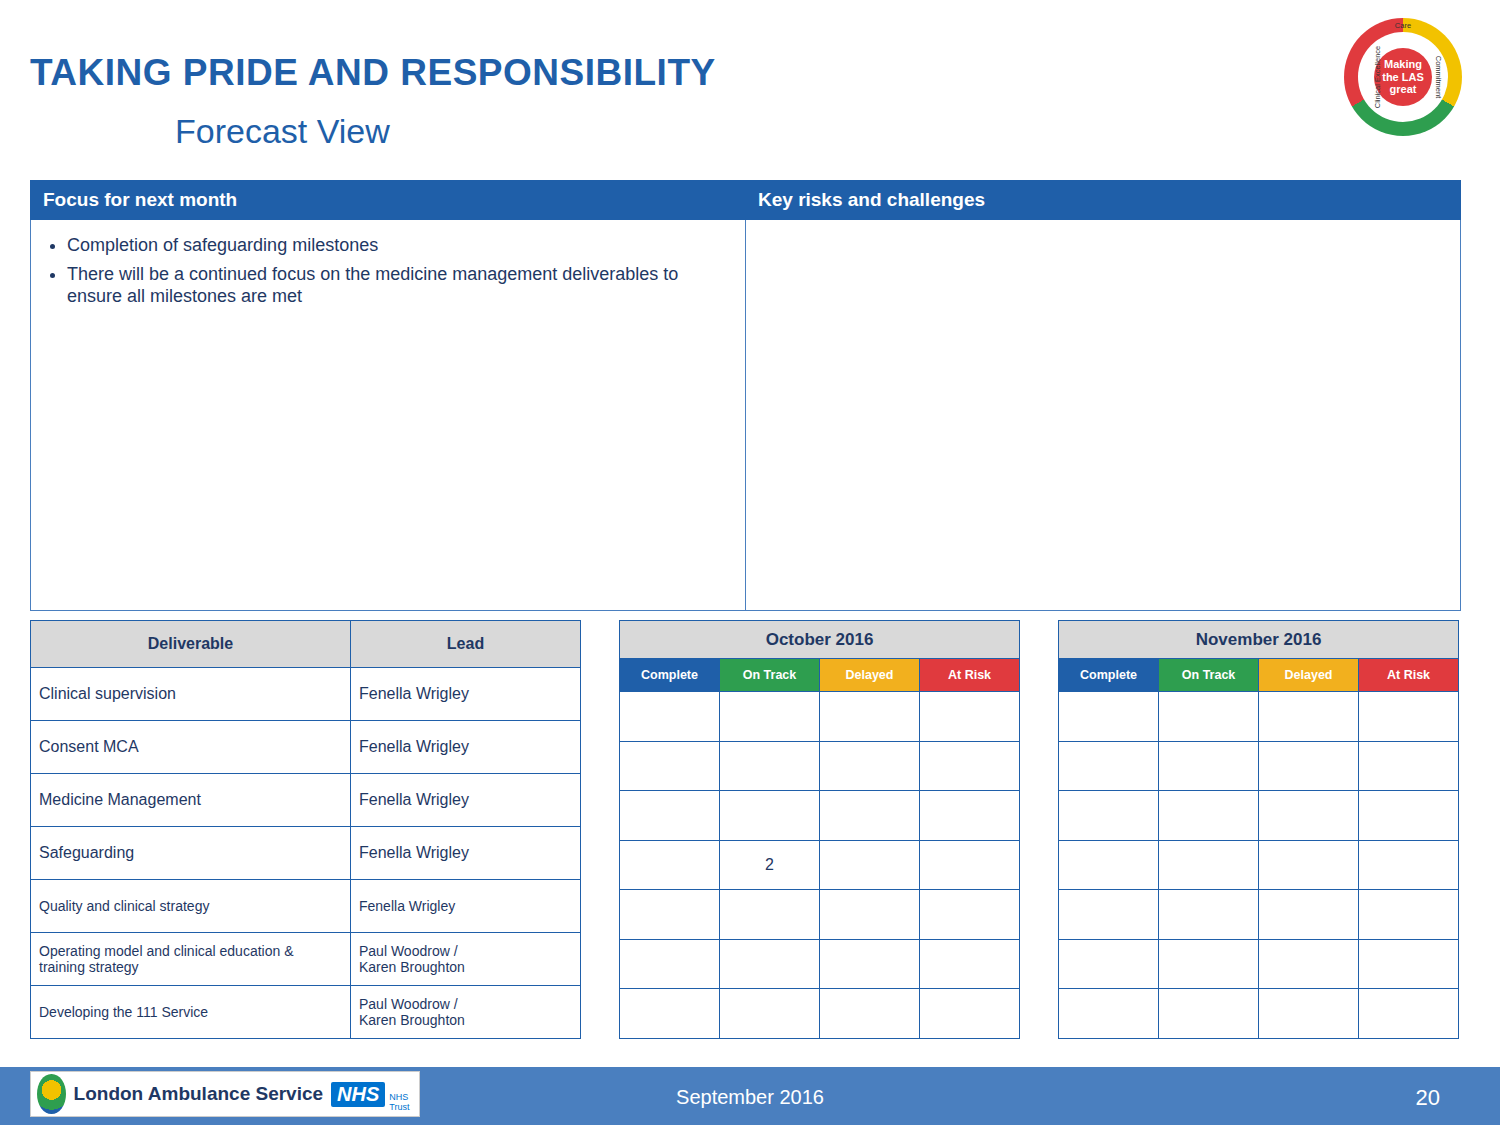TAKING PRIDE AND RESPONSIBILITY
Forecast View
Making
the LAS
great
Care
Clinical Excellence
Commitment
| Focus for next month | Key risks and challenges |
| --- | --- |
| Completion of safeguarding milestones There will be a continued focus on the medicine management deliverables to ensure all milestones are met | |
| Deliverable | Lead |
| --- | --- |
| Clinical supervision | Fenella Wrigley |
| Consent MCA | Fenella Wrigley |
| Medicine Management | Fenella Wrigley |
| Safeguarding | Fenella Wrigley |
| Quality and clinical strategy | Fenella Wrigley |
| Operating model and clinical education & training strategy | Paul Woodrow / Karen Broughton |
| Developing the 111 Service | Paul Woodrow / Karen Broughton |
| October 2016 |
| Complete | On Track | Delayed | At Risk |
| | 2 | | |
| November 2016 |
| Complete | On Track | Delayed | At Risk |
London Ambulance Service
NHS
NHS Trust
September 2016
20